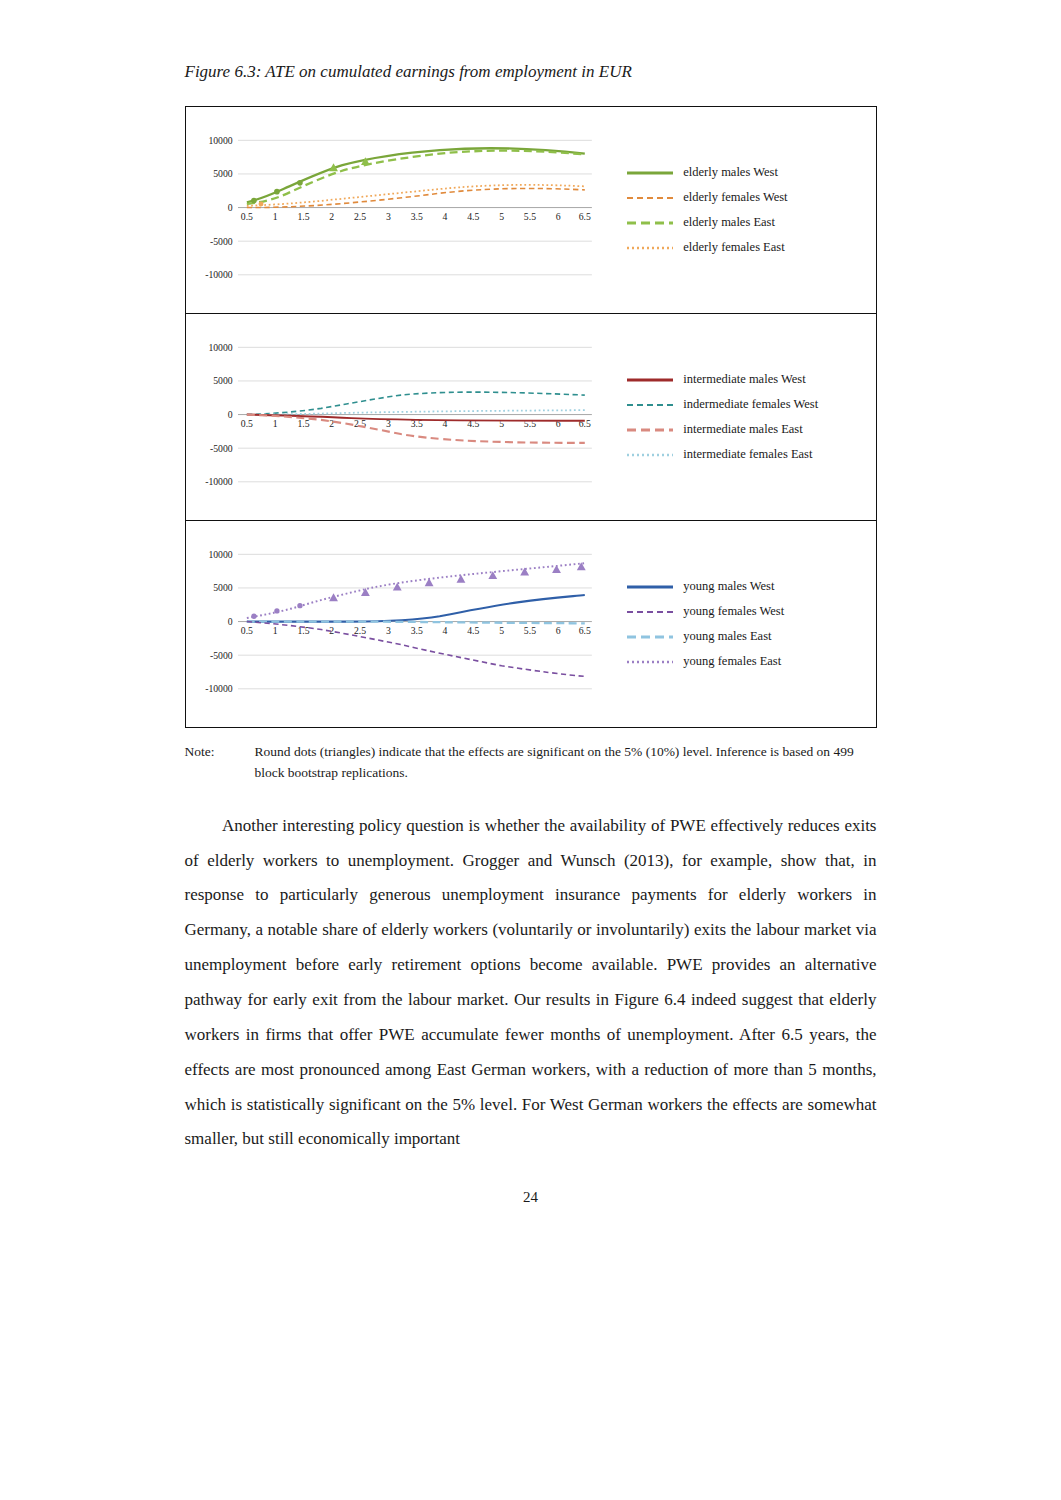Figure 6.3: ATE on cumulated earnings from employment in EUR
10000 5000 0 -5000 -10000 0.5 1 1.5 2 2.5 3 3.5 4 4.5 5 5.5 6 6.5
elderly males West
elderly females West
elderly males East
elderly females East
10000 5000 0 -5000 -10000 0.5 1 1.5 2 2.5 3 3.5 4 4.5 5 5.5 6 6.5
intermediate males West
indermediate females West
intermediate males East
intermediate females East
10000 5000 0 -5000 -10000 0.5 1 1.5 2 2.5 3 3.5 4 4.5 5 5.5 6 6.5
young males West
young females West
young males East
young females East
Note:
Round dots (triangles) indicate that the effects are significant on the 5% (10%) level. Inference is based on 499 block bootstrap replications.
Another interesting policy question is whether the availability of PWE effectively reduces exits of elderly workers to unemployment. Grogger and Wunsch (2013), for example, show that, in response to particularly generous unemployment insurance payments for elderly workers in Germany, a notable share of elderly workers (voluntarily or involuntarily) exits the labour market via unemployment before early retirement options become available. PWE provides an alternative pathway for early exit from the labour market. Our results in Figure 6.4 indeed suggest that elderly workers in firms that offer PWE accumulate fewer months of unemployment. After 6.5 years, the effects are most pronounced among East German workers, with a reduction of more than 5 months, which is statistically significant on the 5% level. For West German workers the effects are somewhat smaller, but still economically important
24